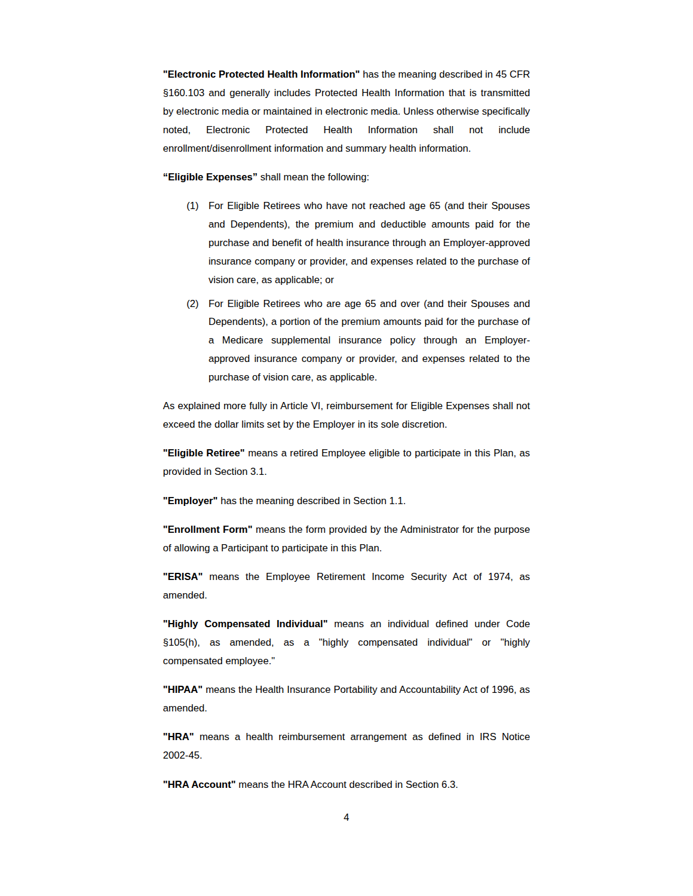"Electronic Protected Health Information" has the meaning described in 45 CFR §160.103 and generally includes Protected Health Information that is transmitted by electronic media or maintained in electronic media. Unless otherwise specifically noted, Electronic Protected Health Information shall not include enrollment/disenrollment information and summary health information.
“Eligible Expenses” shall mean the following:
(1) For Eligible Retirees who have not reached age 65 (and their Spouses and Dependents), the premium and deductible amounts paid for the purchase and benefit of health insurance through an Employer-approved insurance company or provider, and expenses related to the purchase of vision care, as applicable; or
(2) For Eligible Retirees who are age 65 and over (and their Spouses and Dependents), a portion of the premium amounts paid for the purchase of a Medicare supplemental insurance policy through an Employer-approved insurance company or provider, and expenses related to the purchase of vision care, as applicable.
As explained more fully in Article VI, reimbursement for Eligible Expenses shall not exceed the dollar limits set by the Employer in its sole discretion.
"Eligible Retiree" means a retired Employee eligible to participate in this Plan, as provided in Section 3.1.
"Employer" has the meaning described in Section 1.1.
"Enrollment Form" means the form provided by the Administrator for the purpose of allowing a Participant to participate in this Plan.
"ERISA" means the Employee Retirement Income Security Act of 1974, as amended.
"Highly Compensated Individual" means an individual defined under Code §105(h), as amended, as a "highly compensated individual" or "highly compensated employee."
"HIPAA" means the Health Insurance Portability and Accountability Act of 1996, as amended.
"HRA" means a health reimbursement arrangement as defined in IRS Notice 2002-45.
"HRA Account" means the HRA Account described in Section 6.3.
4